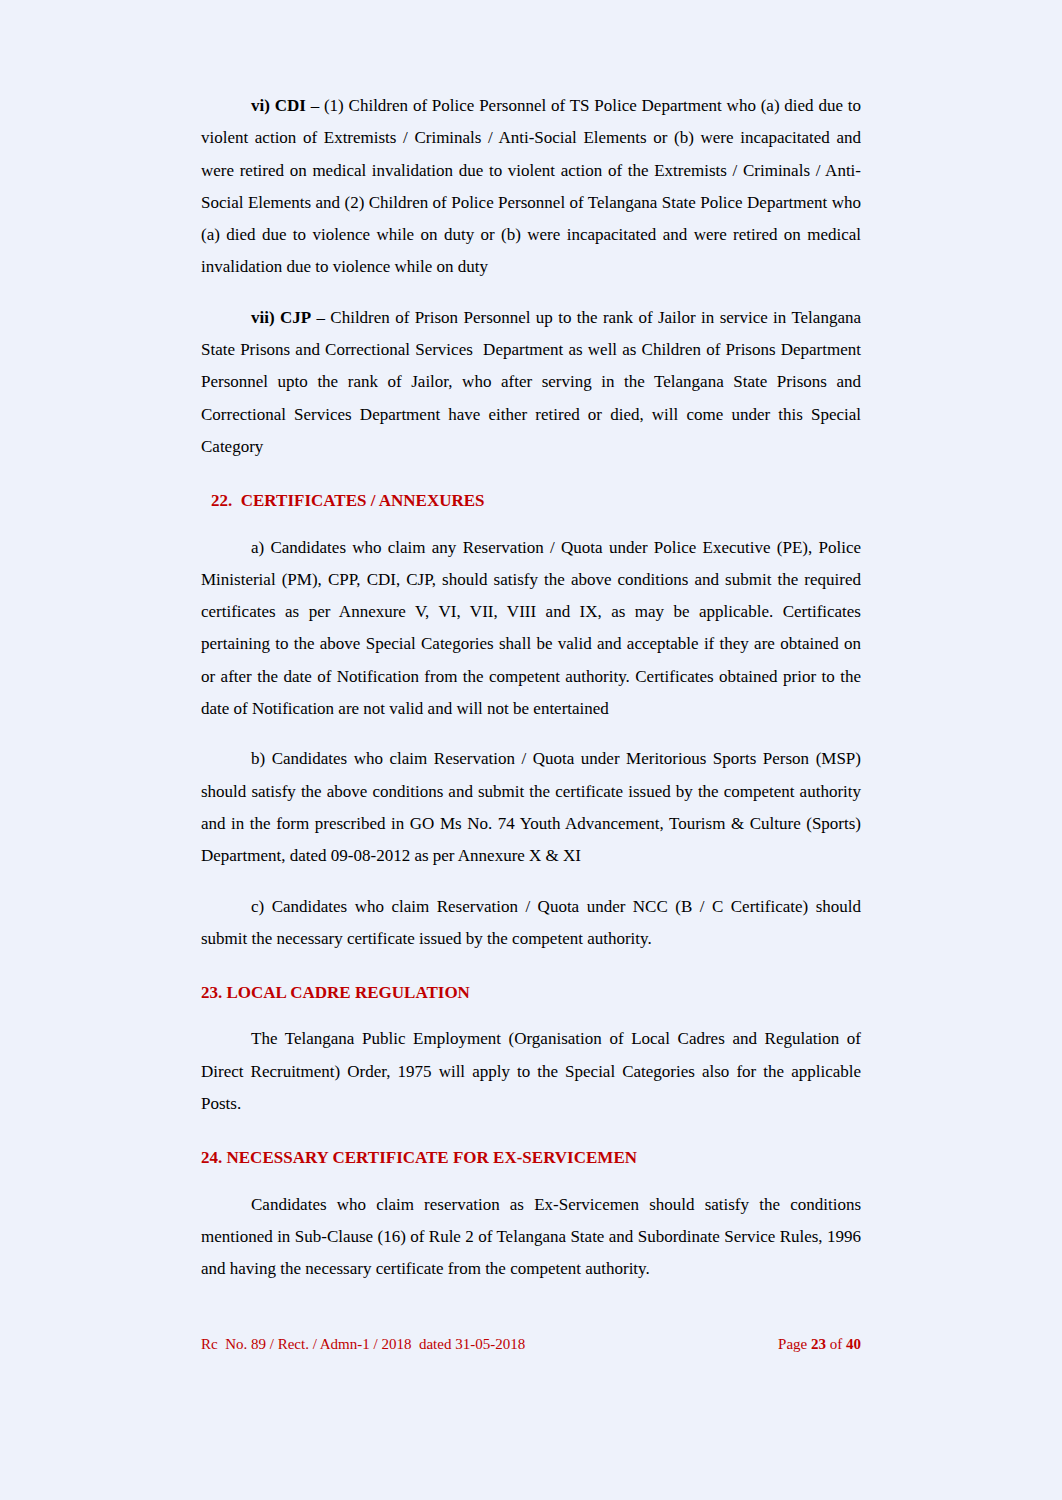vi) CDI – (1) Children of Police Personnel of TS Police Department who (a) died due to violent action of Extremists / Criminals / Anti-Social Elements or (b) were incapacitated and were retired on medical invalidation due to violent action of the Extremists / Criminals / Anti-Social Elements and (2) Children of Police Personnel of Telangana State Police Department who (a) died due to violence while on duty or (b) were incapacitated and were retired on medical invalidation due to violence while on duty
vii) CJP – Children of Prison Personnel up to the rank of Jailor in service in Telangana State Prisons and Correctional Services Department as well as Children of Prisons Department Personnel upto the rank of Jailor, who after serving in the Telangana State Prisons and Correctional Services Department have either retired or died, will come under this Special Category
22. CERTIFICATES / ANNEXURES
a) Candidates who claim any Reservation / Quota under Police Executive (PE), Police Ministerial (PM), CPP, CDI, CJP, should satisfy the above conditions and submit the required certificates as per Annexure V, VI, VII, VIII and IX, as may be applicable. Certificates pertaining to the above Special Categories shall be valid and acceptable if they are obtained on or after the date of Notification from the competent authority. Certificates obtained prior to the date of Notification are not valid and will not be entertained
b) Candidates who claim Reservation / Quota under Meritorious Sports Person (MSP) should satisfy the above conditions and submit the certificate issued by the competent authority and in the form prescribed in GO Ms No. 74 Youth Advancement, Tourism & Culture (Sports) Department, dated 09-08-2012 as per Annexure X & XI
c) Candidates who claim Reservation / Quota under NCC (B / C Certificate) should submit the necessary certificate issued by the competent authority.
23. LOCAL CADRE REGULATION
The Telangana Public Employment (Organisation of Local Cadres and Regulation of Direct Recruitment) Order, 1975 will apply to the Special Categories also for the applicable Posts.
24. NECESSARY CERTIFICATE FOR EX-SERVICEMEN
Candidates who claim reservation as Ex-Servicemen should satisfy the conditions mentioned in Sub-Clause (16) of Rule 2 of Telangana State and Subordinate Service Rules, 1996 and having the necessary certificate from the competent authority.
Rc No. 89 / Rect. / Admn-1 / 2018 dated 31-05-2018 Page 23 of 40